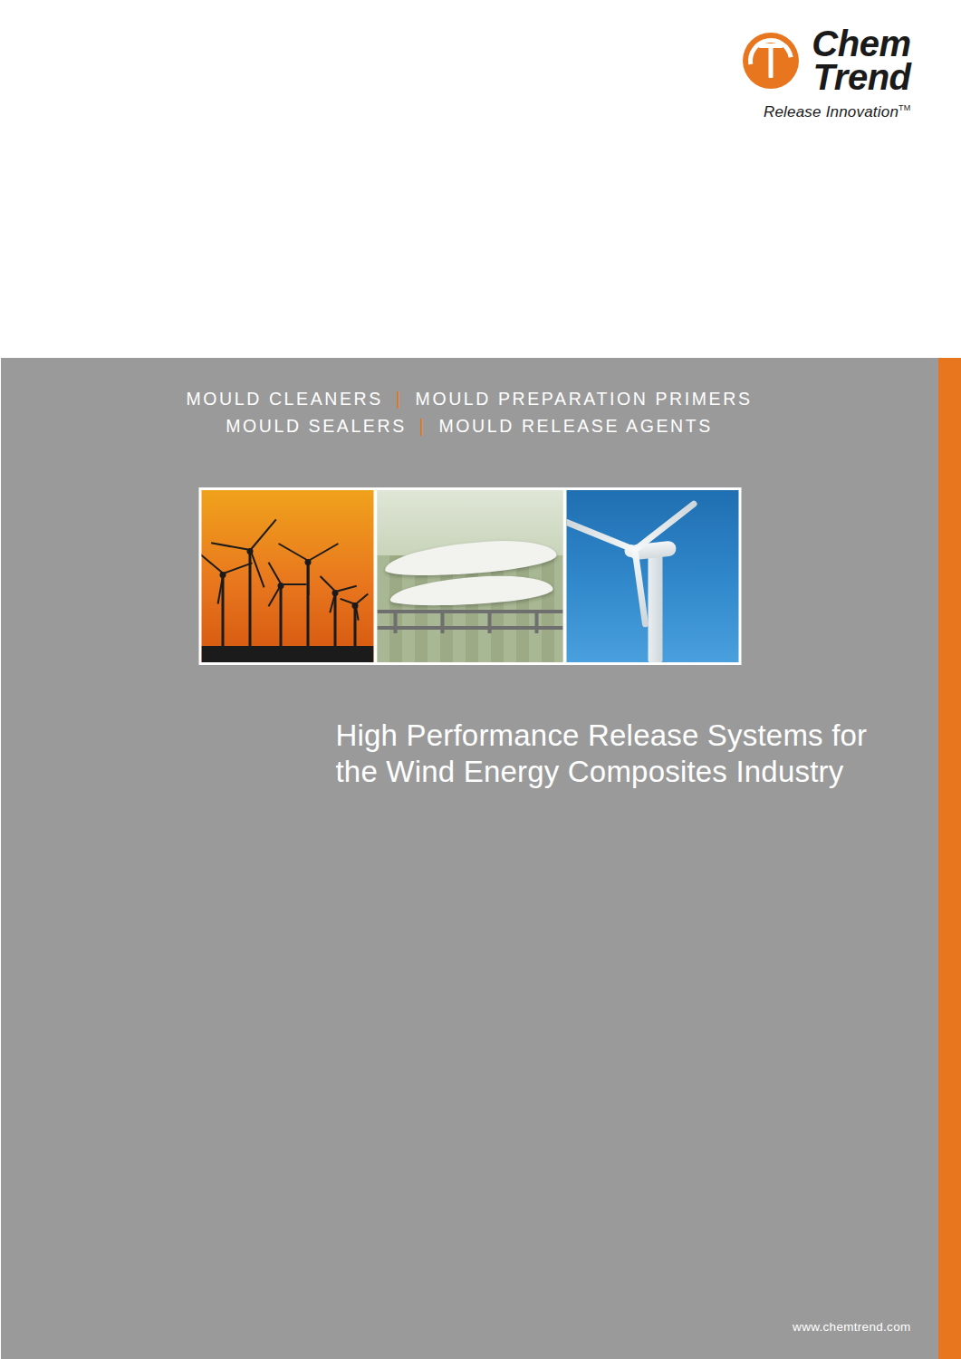Chem Trend
Release InnovationTM
MOULD CLEANERS | MOULD PREPARATION PRIMERS
MOULD SEALERS | MOULD RELEASE AGENTS
High Performance Release Systems for
the Wind Energy Composites Industry
www.chemtrend.com